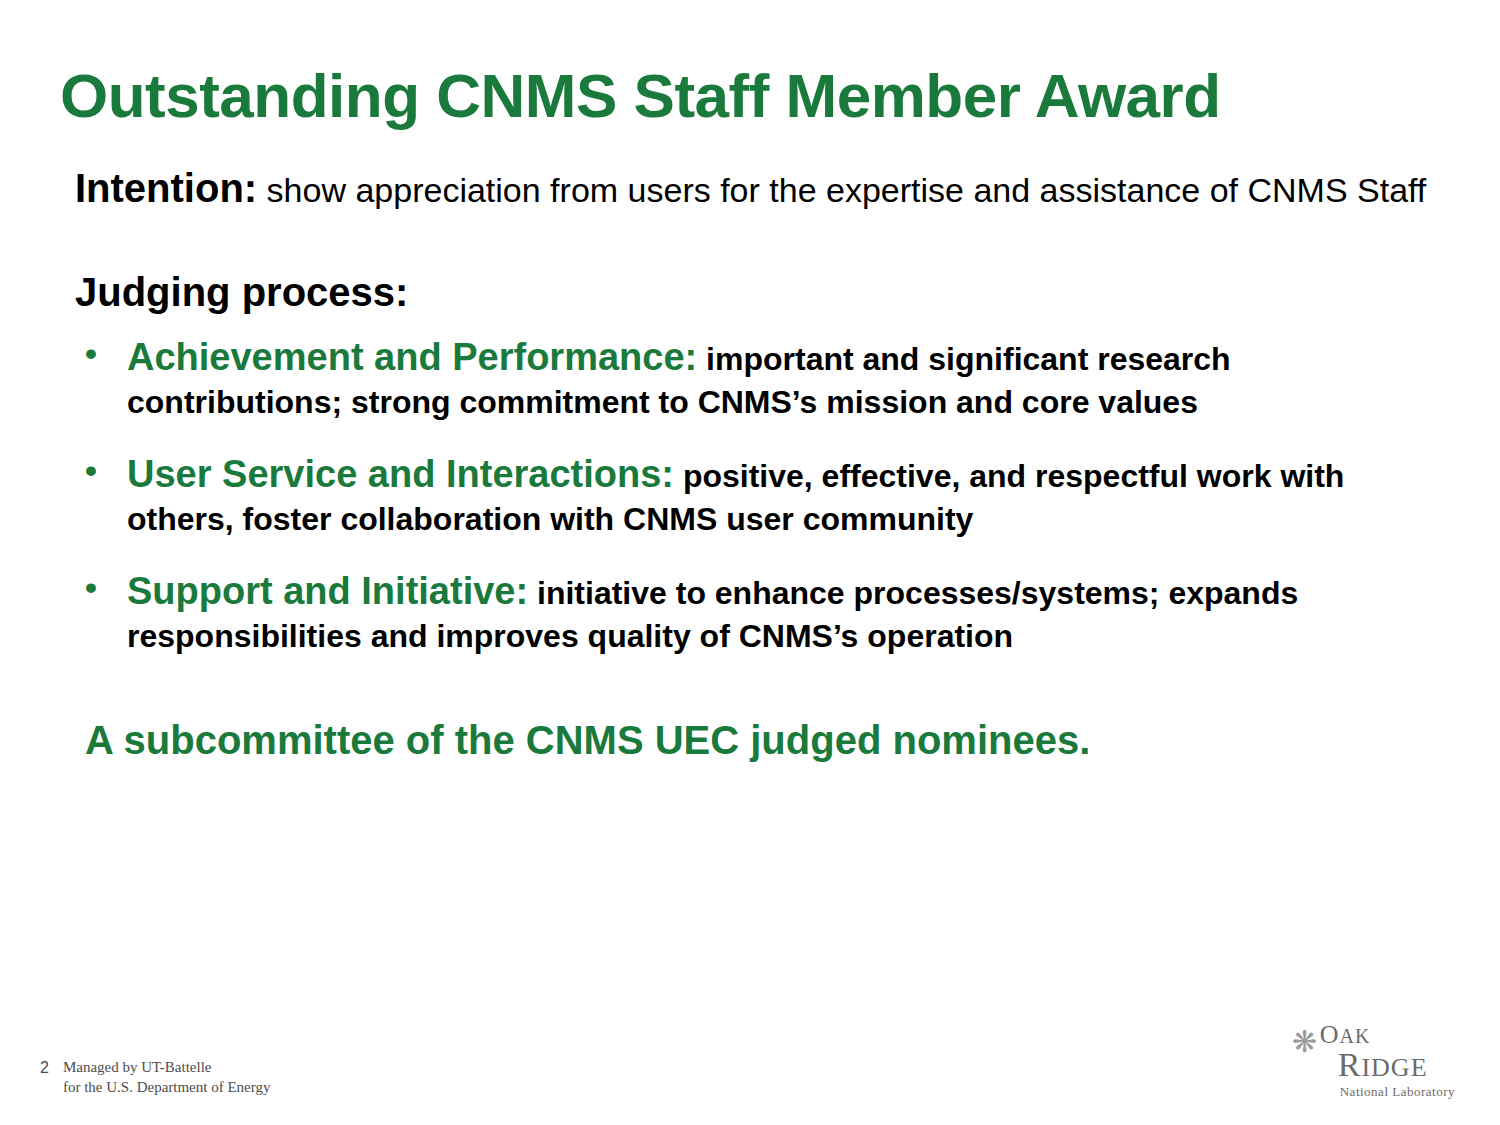Outstanding CNMS Staff Member Award
Intention: show appreciation from users for the expertise and assistance of CNMS Staff
Judging process:
Achievement and Performance: important and significant research contributions; strong commitment to CNMS’s mission and core values
User Service and Interactions: positive, effective, and respectful work with others, foster collaboration with CNMS user community
Support and Initiative: initiative to enhance processes/systems; expands responsibilities and improves quality of CNMS’s operation
A subcommittee of the CNMS UEC judged nominees.
2 Managed by UT-Battelle
for the U.S. Department of Energy
❋
OAK
RIDGE
National Laboratory